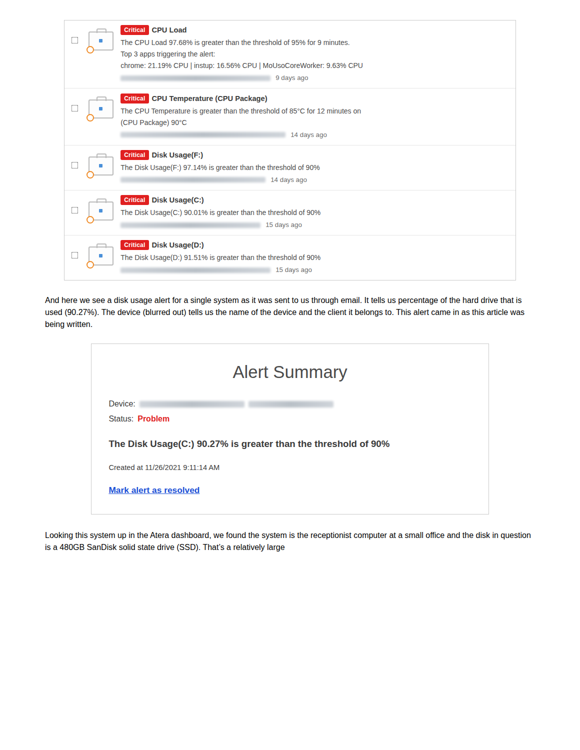Critical CPU Load
The CPU Load 97.68% is greater than the threshold of 95% for 9 minutes.
Top 3 apps triggering the alert:
chrome: 21.19% CPU | instup: 16.56% CPU | MoUsoCoreWorker: 9.63% CPU
9 days ago
Critical CPU Temperature (CPU Package)
The CPU Temperature is greater than the threshold of 85°C for 12 minutes on
(CPU Package) 90°C
14 days ago
Critical Disk Usage(F:)
The Disk Usage(F:) 97.14% is greater than the threshold of 90%
14 days ago
Critical Disk Usage(C:)
The Disk Usage(C:) 90.01% is greater than the threshold of 90%
15 days ago
Critical Disk Usage(D:)
The Disk Usage(D:) 91.51% is greater than the threshold of 90%
15 days ago
And here we see a disk usage alert for a single system as it was sent to us through email. It tells us percentage of the hard drive that is used (90.27%). The device (blurred out) tells us the name of the device and the client it belongs to. This alert came in as this article was being written.
Alert Summary
Device:
Status: Problem
The Disk Usage(C:) 90.27% is greater than the threshold of 90%
Created at 11/26/2021 9:11:14 AM
Mark alert as resolved
Looking this system up in the Atera dashboard, we found the system is the receptionist computer at a small office and the disk in question is a 480GB SanDisk solid state drive (SSD). That’s a relatively large